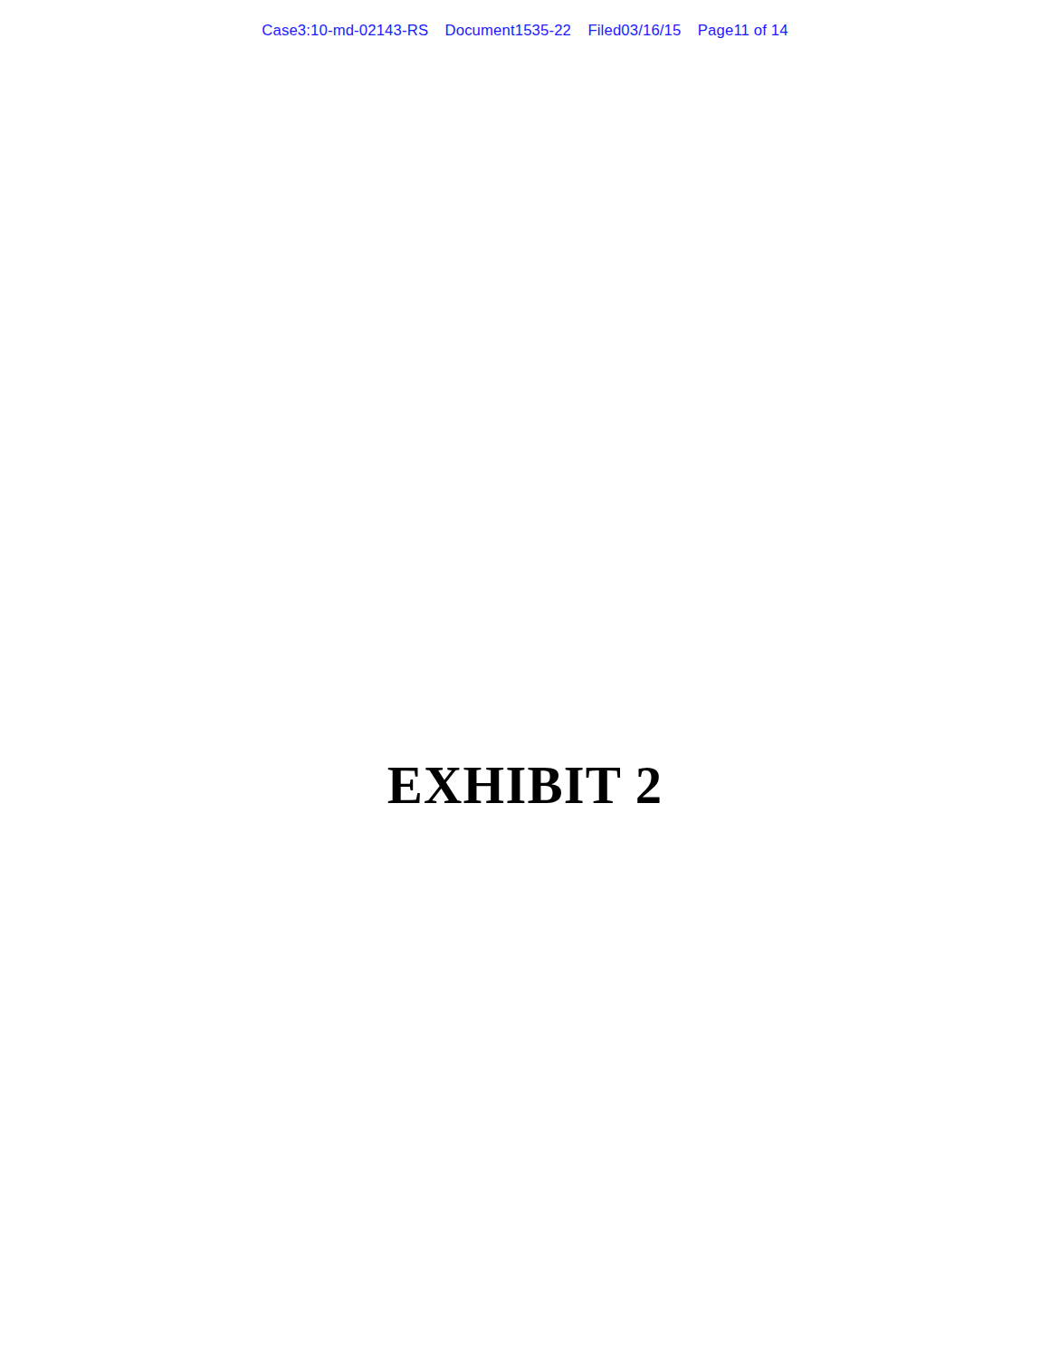Case3:10-md-02143-RS Document1535-22 Filed03/16/15 Page11 of 14
EXHIBIT 2